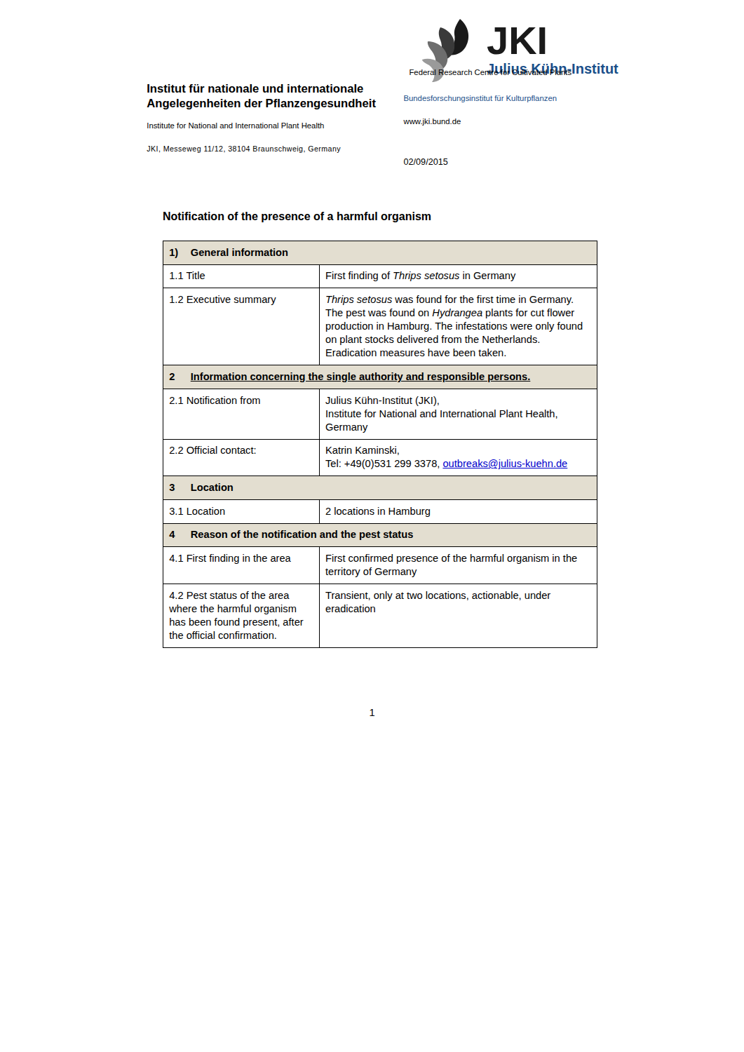Institut für nationale und internationale
Angelegenheiten der Pflanzengesundheit
Institute for National and International Plant Health
JKI, Messeweg 11/12, 38104 Braunschweig, Germany
JKI Julius Kühn-Institut
Bundesforschungsinstitut für Kulturpflanzen
www.jki.bund.de
02/09/2015
spacer
Federal Research Centre for Cultivated Plants
Notification of the presence of a harmful organism
| 1) General information |
| 1.1 Title | First finding of Thrips setosus in Germany |
| 1.2 Executive summary | Thrips setosus was found for the first time in Germany. The pest was found on Hydrangea plants for cut flower production in Hamburg. The infestations were only found on plant stocks delivered from the Netherlands. Eradication measures have been taken. |
| 2 Information concerning the single authority and responsible persons. |
| 2.1 Notification from | Julius Kühn-Institut (JKI), Institute for National and International Plant Health, Germany |
| 2.2 Official contact: | Katrin Kaminski, Tel: +49(0)531 299 3378, outbreaks@julius-kuehn.de |
| 3 Location |
| 3.1 Location | 2 locations in Hamburg |
| 4 Reason of the notification and the pest status |
| 4.1 First finding in the area | First confirmed presence of the harmful organism in the territory of Germany |
| 4.2 Pest status of the area where the harmful organism has been found present, after the official confirmation. | Transient, only at two locations, actionable, under eradication |
1